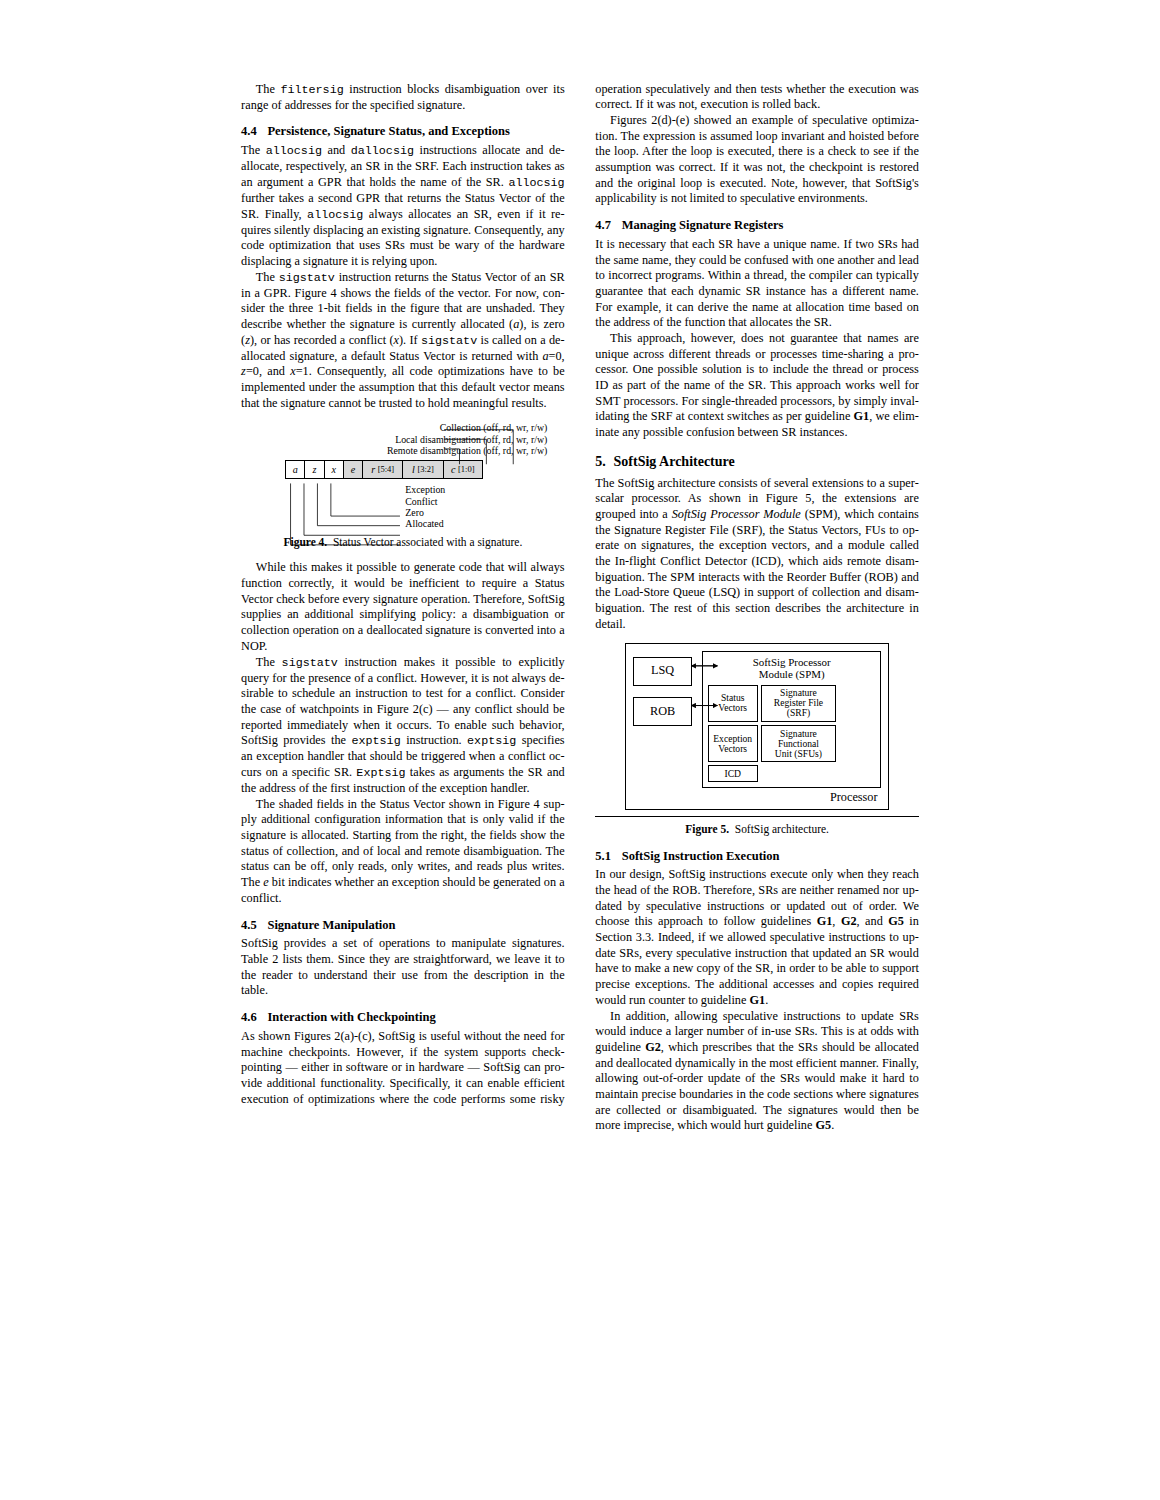The filtersig instruction blocks disambiguation over its range of addresses for the specified signature.
4.4 Persistence, Signature Status, and Exceptions
The allocsig and dallocsig instructions allocate and deallocate, respectively, an SR in the SRF. Each instruction takes as an argument a GPR that holds the name of the SR. allocsig further takes a second GPR that returns the Status Vector of the SR. Finally, allocsig always allocates an SR, even if it requires silently displacing an existing signature. Consequently, any code optimization that uses SRs must be wary of the hardware displacing a signature it is relying upon.
The sigstatv instruction returns the Status Vector of an SR in a GPR. Figure 4 shows the fields of the vector. For now, consider the three 1-bit fields in the figure that are unshaded. They describe whether the signature is currently allocated (a), is zero (z), or has recorded a conflict (x). If sigstatv is called on a deallocated signature, a default Status Vector is returned with a=0, z=0, and x=1. Consequently, all code optimizations have to be implemented under the assumption that this default vector means that the signature cannot be trusted to hold meaningful results.
Collection (off, rd, wr, r/w)
Local disambiguation (off, rd, wr, r/w)
Remote disambiguation (off, rd, wr, r/w)
a
z
x
e
r [5:4]
l [3:2]
c [1:0]
Exception
Conflict
Zero
Allocated
Figure 4. Status Vector associated with a signature.
While this makes it possible to generate code that will always function correctly, it would be inefficient to require a Status Vector check before every signature operation. Therefore, SoftSig supplies an additional simplifying policy: a disambiguation or collection operation on a deallocated signature is converted into a NOP.
The sigstatv instruction makes it possible to explicitly query for the presence of a conflict. However, it is not always desirable to schedule an instruction to test for a conflict. Consider the case of watchpoints in Figure 2(c) — any conflict should be reported immediately when it occurs. To enable such behavior, SoftSig provides the exptsig instruction. exptsig specifies an exception handler that should be triggered when a conflict occurs on a specific SR. Exptsig takes as arguments the SR and the address of the first instruction of the exception handler.
The shaded fields in the Status Vector shown in Figure 4 supply additional configuration information that is only valid if the signature is allocated. Starting from the right, the fields show the status of collection, and of local and remote disambiguation. The status can be off, only reads, only writes, and reads plus writes. The e bit indicates whether an exception should be generated on a conflict.
4.5 Signature Manipulation
SoftSig provides a set of operations to manipulate signatures. Table 2 lists them. Since they are straightforward, we leave it to the reader to understand their use from the description in the table.
4.6 Interaction with Checkpointing
As shown Figures 2(a)-(c), SoftSig is useful without the need for machine checkpoints. However, if the system supports checkpointing — either in software or in hardware — SoftSig can provide additional functionality. Specifically, it can enable efficient execution of optimizations where the code performs some risky operation speculatively and then tests whether the execution was correct. If it was not, execution is rolled back.
Figures 2(d)-(e) showed an example of speculative optimization. The expression is assumed loop invariant and hoisted before the loop. After the loop is executed, there is a check to see if the assumption was correct. If it was not, the checkpoint is restored and the original loop is executed. Note, however, that SoftSig's applicability is not limited to speculative environments.
4.7 Managing Signature Registers
It is necessary that each SR have a unique name. If two SRs had the same name, they could be confused with one another and lead to incorrect programs. Within a thread, the compiler can typically guarantee that each dynamic SR instance has a different name. For example, it can derive the name at allocation time based on the address of the function that allocates the SR.
This approach, however, does not guarantee that names are unique across different threads or processes time-sharing a processor. One possible solution is to include the thread or process ID as part of the name of the SR. This approach works well for SMT processors. For single-threaded processors, by simply invalidating the SRF at context switches as per guideline G1, we eliminate any possible confusion between SR instances.
5. SoftSig Architecture
The SoftSig architecture consists of several extensions to a superscalar processor. As shown in Figure 5, the extensions are grouped into a SoftSig Processor Module (SPM), which contains the Signature Register File (SRF), the Status Vectors, FUs to operate on signatures, the exception vectors, and a module called the In-flight Conflict Detector (ICD), which aids remote disambiguation. The SPM interacts with the Reorder Buffer (ROB) and the Load-Store Queue (LSQ) in support of collection and disambiguation. The rest of this section describes the architecture in detail.
LSQ
ROB
SoftSig Processor
Module (SPM)
Status
Vectors
Signature
Register File
(SRF)
Exception
Vectors
Signature
Functional
Unit (SFUs)
ICD
Processor
Figure 5. SoftSig architecture.
5.1 SoftSig Instruction Execution
In our design, SoftSig instructions execute only when they reach the head of the ROB. Therefore, SRs are neither renamed nor updated by speculative instructions or updated out of order. We choose this approach to follow guidelines G1, G2, and G5 in Section 3.3. Indeed, if we allowed speculative instructions to update SRs, every speculative instruction that updated an SR would have to make a new copy of the SR, in order to be able to support precise exceptions. The additional accesses and copies required would run counter to guideline G1.
In addition, allowing speculative instructions to update SRs would induce a larger number of in-use SRs. This is at odds with guideline G2, which prescribes that the SRs should be allocated and deallocated dynamically in the most efficient manner. Finally, allowing out-of-order update of the SRs would make it hard to maintain precise boundaries in the code sections where signatures are collected or disambiguated. The signatures would then be more imprecise, which would hurt guideline G5.